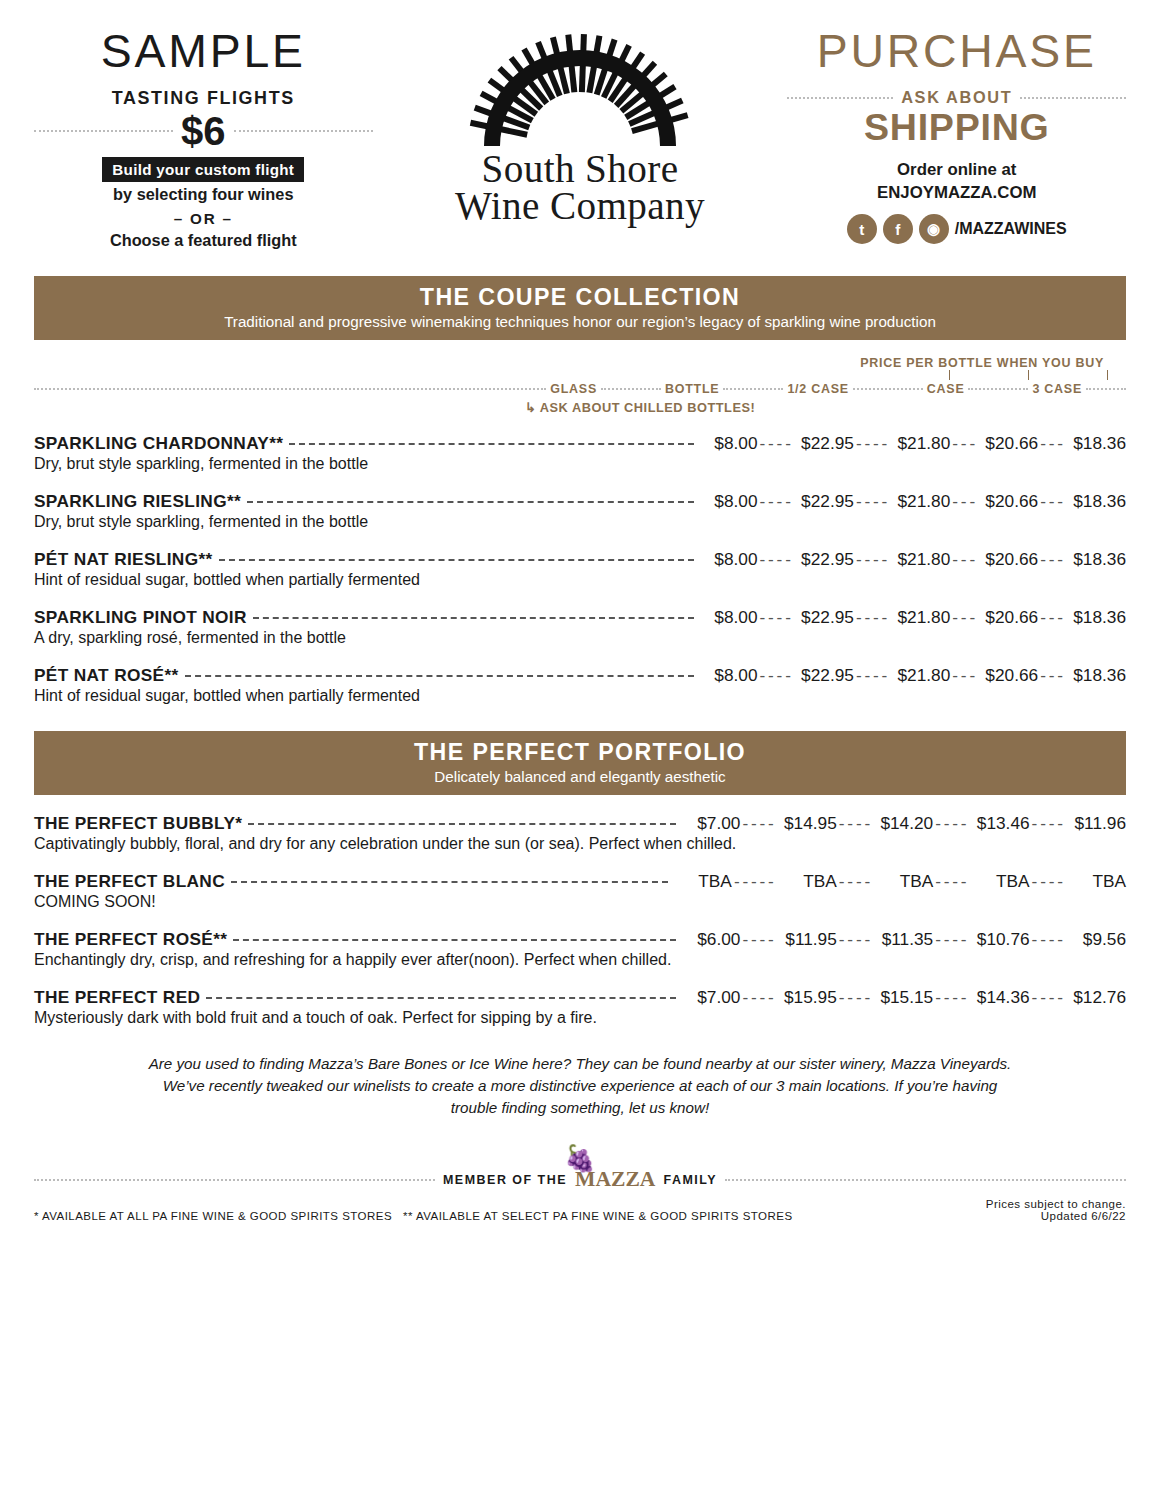SAMPLE
TASTING FLIGHTS
$6
Build your custom flight
by selecting four wines
– OR –
Choose a featured flight
South Shore
Wine Company
PURCHASE
ASK ABOUT
SHIPPING
Order online at
ENJOYMAZZA.COM
t f ◉ /MAZZAWINES
THE COUPE COLLECTION
Traditional and progressive winemaking techniques honor our region’s legacy of sparkling wine production
PRICE PER BOTTLE WHEN YOU BUY
GLASS BOTTLE 1/2 CASE CASE 3 CASE
↳ ASK ABOUT CHILLED BOTTLES!
SPARKLING CHARDONNAY** $8.00- - - - $22.95- - - - $21.80- - - $20.66- - - $18.36
Dry, brut style sparkling, fermented in the bottle
SPARKLING RIESLING** $8.00- - - - $22.95- - - - $21.80- - - $20.66- - - $18.36
Dry, brut style sparkling, fermented in the bottle
PÉT NAT RIESLING** $8.00- - - - $22.95- - - - $21.80- - - $20.66- - - $18.36
Hint of residual sugar, bottled when partially fermented
SPARKLING PINOT NOIR $8.00- - - - $22.95- - - - $21.80- - - $20.66- - - $18.36
A dry, sparkling rosé, fermented in the bottle
PÉT NAT ROSÉ** $8.00- - - - $22.95- - - - $21.80- - - $20.66- - - $18.36
Hint of residual sugar, bottled when partially fermented
THE PERFECT PORTFOLIO
Delicately balanced and elegantly aesthetic
THE PERFECT BUBBLY* $7.00- - - - $14.95- - - - $14.20- - - - $13.46- - - - $11.96
Captivatingly bubbly, floral, and dry for any celebration under the sun (or sea). Perfect when chilled.
THE PERFECT BLANC TBA- - - - - TBA- - - - TBA- - - - TBA- - - - TBA
COMING SOON!
THE PERFECT ROSÉ** $6.00- - - - $11.95- - - - $11.35- - - - $10.76- - - - $9.56
Enchantingly dry, crisp, and refreshing for a happily ever after(noon). Perfect when chilled.
THE PERFECT RED $7.00- - - - $15.95- - - - $15.15- - - - $14.36- - - - $12.76
Mysteriously dark with bold fruit and a touch of oak. Perfect for sipping by a fire.
Are you used to finding Mazza’s Bare Bones or Ice Wine here? They can be found nearby at our sister winery, Mazza Vineyards. We’ve recently tweaked our winelists to create a more distinctive experience at each of our 3 main locations. If you’re having trouble finding something, let us know!
🍇
MEMBER OF THE MAZZA FAMILY
* AVAILABLE AT ALL PA FINE WINE & GOOD SPIRITS STORES ** AVAILABLE AT SELECT PA FINE WINE & GOOD SPIRITS STORES
Prices subject to change.
Updated 6/6/22